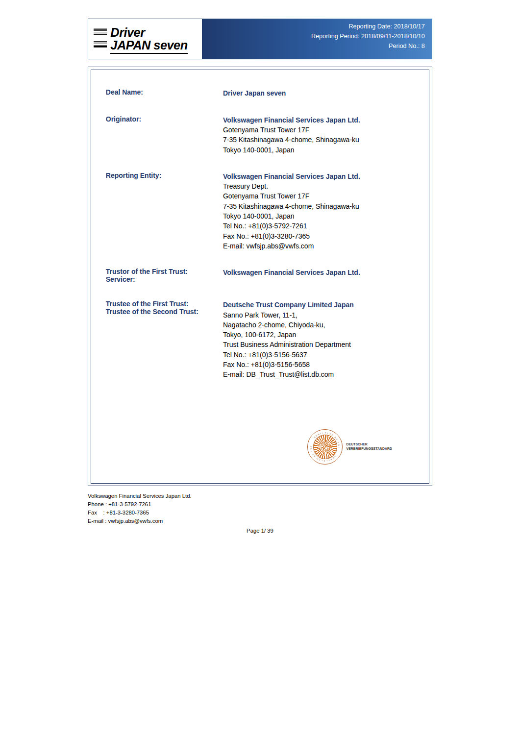Driver
JAPAN seven
Reporting Date: 2018/10/17
Reporting Period: 2018/09/11-2018/10/10
Period No.: 8
| Deal Name: | Driver Japan seven |
| Originator: | Volkswagen Financial Services Japan Ltd. Gotenyama Trust Tower 17F 7-35 Kitashinagawa 4-chome, Shinagawa-ku Tokyo 140-0001, Japan |
| Reporting Entity: | Volkswagen Financial Services Japan Ltd. Treasury Dept. Gotenyama Trust Tower 17F 7-35 Kitashinagawa 4-chome, Shinagawa-ku Tokyo 140-0001, Japan Tel No.: +81(0)3-5792-7261 Fax No.: +81(0)3-3280-7365 E-mail: vwfsjp.abs@vwfs.com |
| Trustor of the First Trust: Servicer: | Volkswagen Financial Services Japan Ltd. |
| Trustee of the First Trust: Trustee of the Second Trust: | Deutsche Trust Company Limited Japan Sanno Park Tower, 11-1, Nagatacho 2-chome, Chiyoda-ku, Tokyo, 100-6172, Japan Trust Business Administration Department Tel No.: +81(0)3-5156-5637 Fax No.: +81(0)3-5156-5658 E-mail: DB_Trust_Trust@list.db.com |
C E R T I F I E D B Y T S I C E R T I F I E D B Y T S I
DEUTSCHER
VERBRIEFUNGSSTANDARD
Volkswagen Financial Services Japan Ltd.
Phone : +81-3-5792-7261
Fax : +81-3-3280-7365
E-mail : vwfsjp.abs@vwfs.com
Page 1/ 39